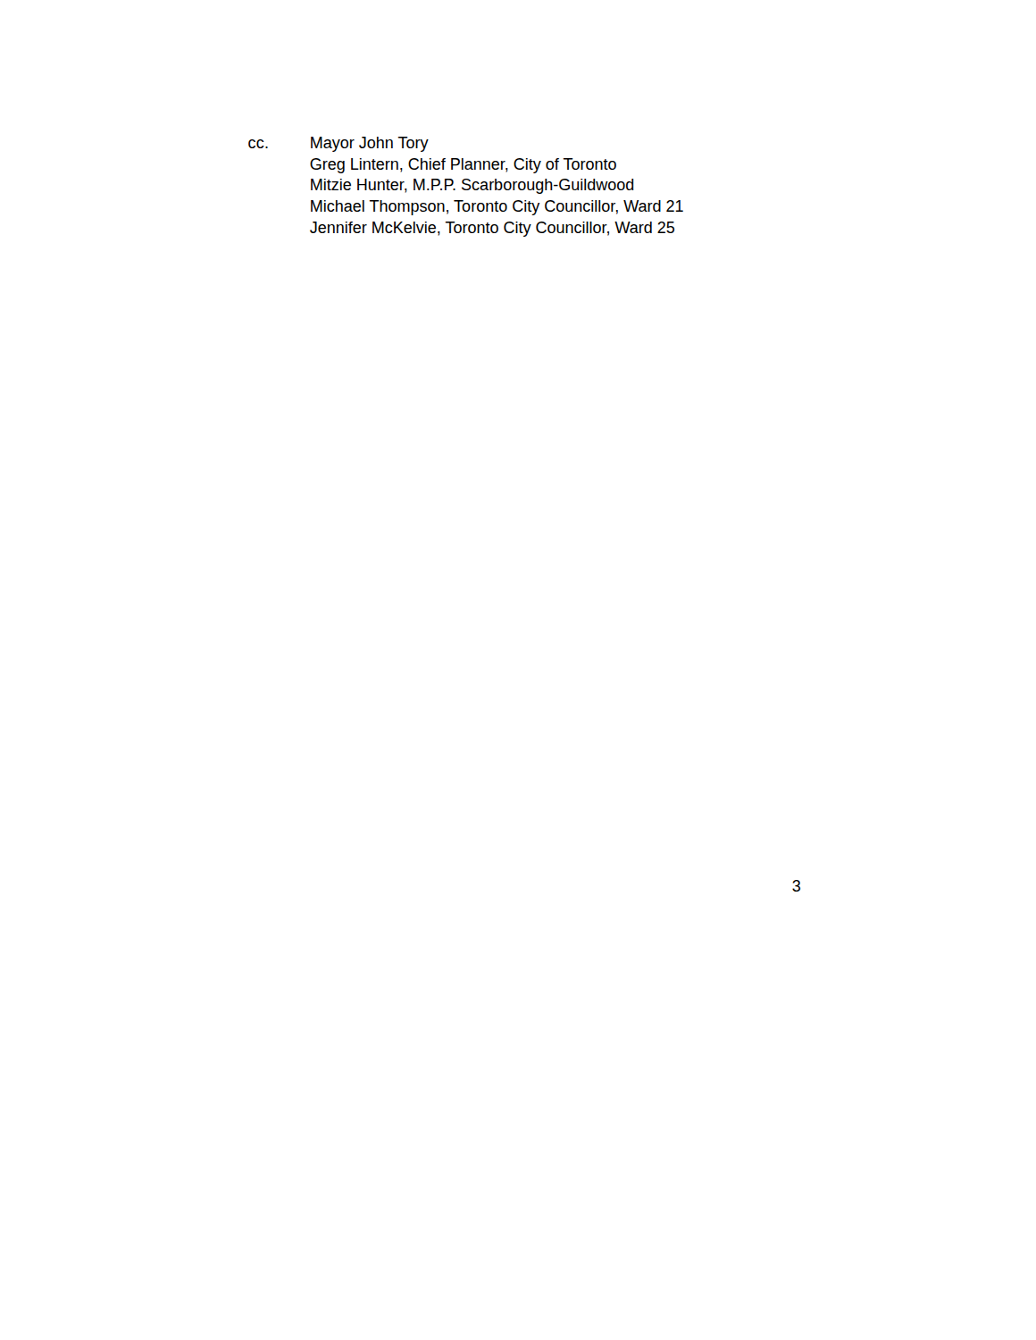cc.
Mayor John Tory
Greg Lintern, Chief Planner, City of Toronto
Mitzie Hunter, M.P.P. Scarborough-Guildwood
Michael Thompson, Toronto City Councillor, Ward 21
Jennifer McKelvie, Toronto City Councillor, Ward 25
3